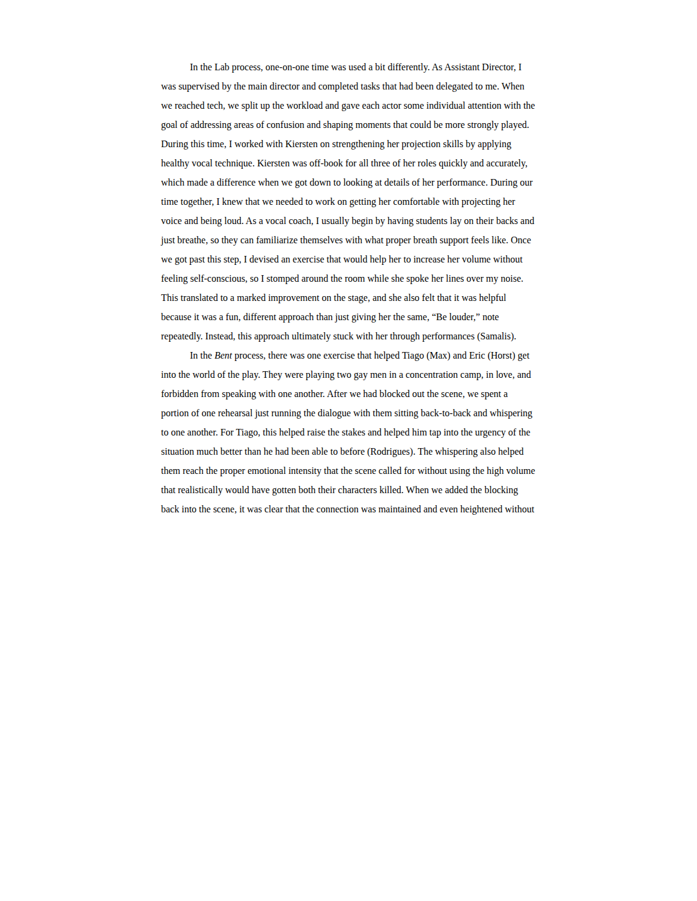In the Lab process, one-on-one time was used a bit differently. As Assistant Director, I was supervised by the main director and completed tasks that had been delegated to me. When we reached tech, we split up the workload and gave each actor some individual attention with the goal of addressing areas of confusion and shaping moments that could be more strongly played. During this time, I worked with Kiersten on strengthening her projection skills by applying healthy vocal technique. Kiersten was off-book for all three of her roles quickly and accurately, which made a difference when we got down to looking at details of her performance. During our time together, I knew that we needed to work on getting her comfortable with projecting her voice and being loud. As a vocal coach, I usually begin by having students lay on their backs and just breathe, so they can familiarize themselves with what proper breath support feels like. Once we got past this step, I devised an exercise that would help her to increase her volume without feeling self-conscious, so I stomped around the room while she spoke her lines over my noise. This translated to a marked improvement on the stage, and she also felt that it was helpful because it was a fun, different approach than just giving her the same, “Be louder,” note repeatedly. Instead, this approach ultimately stuck with her through performances (Samalis).
In the Bent process, there was one exercise that helped Tiago (Max) and Eric (Horst) get into the world of the play. They were playing two gay men in a concentration camp, in love, and forbidden from speaking with one another. After we had blocked out the scene, we spent a portion of one rehearsal just running the dialogue with them sitting back-to-back and whispering to one another. For Tiago, this helped raise the stakes and helped him tap into the urgency of the situation much better than he had been able to before (Rodrigues). The whispering also helped them reach the proper emotional intensity that the scene called for without using the high volume that realistically would have gotten both their characters killed. When we added the blocking back into the scene, it was clear that the connection was maintained and even heightened without